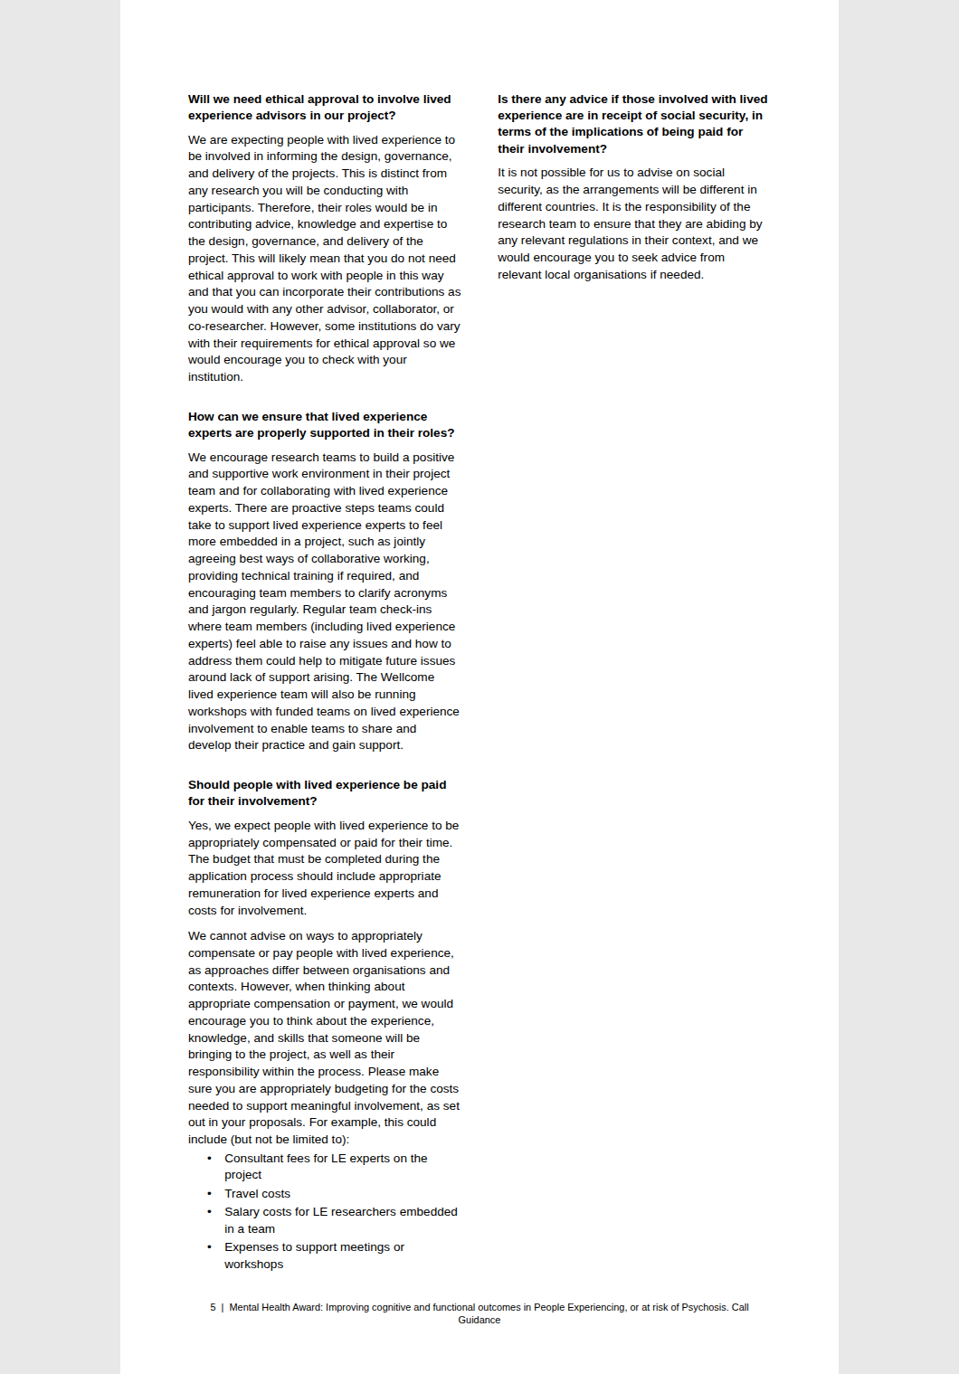Will we need ethical approval to involve lived experience advisors in our project?
We are expecting people with lived experience to be involved in informing the design, governance, and delivery of the projects. This is distinct from any research you will be conducting with participants. Therefore, their roles would be in contributing advice, knowledge and expertise to the design, governance, and delivery of the project. This will likely mean that you do not need ethical approval to work with people in this way and that you can incorporate their contributions as you would with any other advisor, collaborator, or co-researcher. However, some institutions do vary with their requirements for ethical approval so we would encourage you to check with your institution.
How can we ensure that lived experience experts are properly supported in their roles?
We encourage research teams to build a positive and supportive work environment in their project team and for collaborating with lived experience experts. There are proactive steps teams could take to support lived experience experts to feel more embedded in a project, such as jointly agreeing best ways of collaborative working, providing technical training if required, and encouraging team members to clarify acronyms and jargon regularly. Regular team check-ins where team members (including lived experience experts) feel able to raise any issues and how to address them could help to mitigate future issues around lack of support arising. The Wellcome lived experience team will also be running workshops with funded teams on lived experience involvement to enable teams to share and develop their practice and gain support.
Should people with lived experience be paid for their involvement?
Yes, we expect people with lived experience to be appropriately compensated or paid for their time. The budget that must be completed during the application process should include appropriate remuneration for lived experience experts and costs for involvement.
We cannot advise on ways to appropriately compensate or pay people with lived experience, as approaches differ between organisations and contexts. However, when thinking about appropriate compensation or payment, we would encourage you to think about the experience, knowledge, and skills that someone will be bringing to the project, as well as their responsibility within the process. Please make sure you are appropriately budgeting for the costs needed to support meaningful involvement, as set out in your proposals. For example, this could include (but not be limited to):
Consultant fees for LE experts on the project
Travel costs
Salary costs for LE researchers embedded in a team
Expenses to support meetings or workshops
Is there any advice if those involved with lived experience are in receipt of social security, in terms of the implications of being paid for their involvement?
It is not possible for us to advise on social security, as the arrangements will be different in different countries. It is the responsibility of the research team to ensure that they are abiding by any relevant regulations in their context, and we would encourage you to seek advice from relevant local organisations if needed.
5 | Mental Health Award: Improving cognitive and functional outcomes in People Experiencing, or at risk of Psychosis. Call Guidance